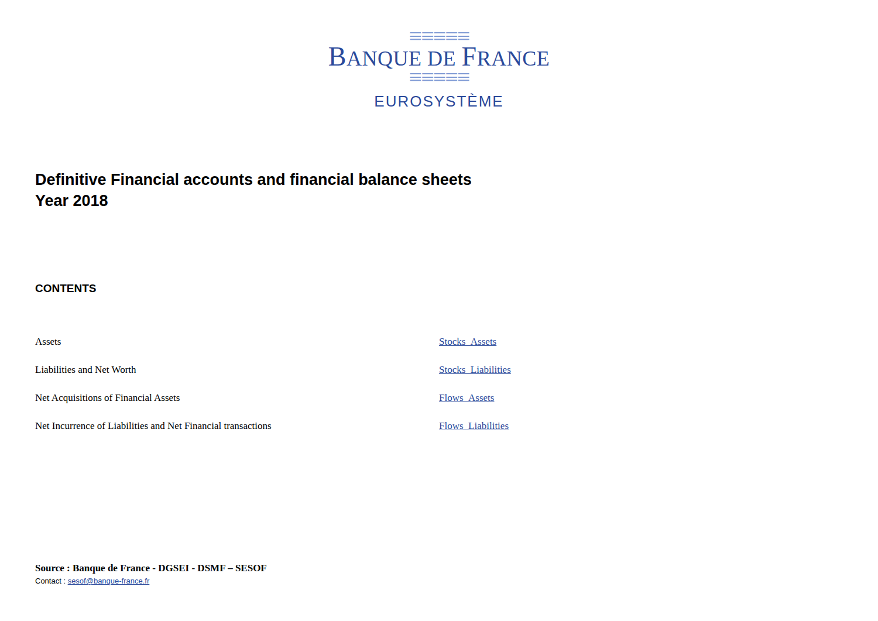≡≡≡≡≡
BANQUE DE FRANCE
≡≡≡≡≡
EUROSYSTÈME
Definitive Financial accounts and financial balance sheets
Year 2018
CONTENTS
| Assets | Stocks_Assets |
| Liabilities and Net Worth | Stocks_Liabilities |
| Net Acquisitions of Financial Assets | Flows_Assets |
| Net Incurrence of Liabilities and Net Financial transactions | Flows_Liabilities |
Source : Banque de France - DGSEI - DSMF – SESOF
Contact : sesof@banque-france.fr